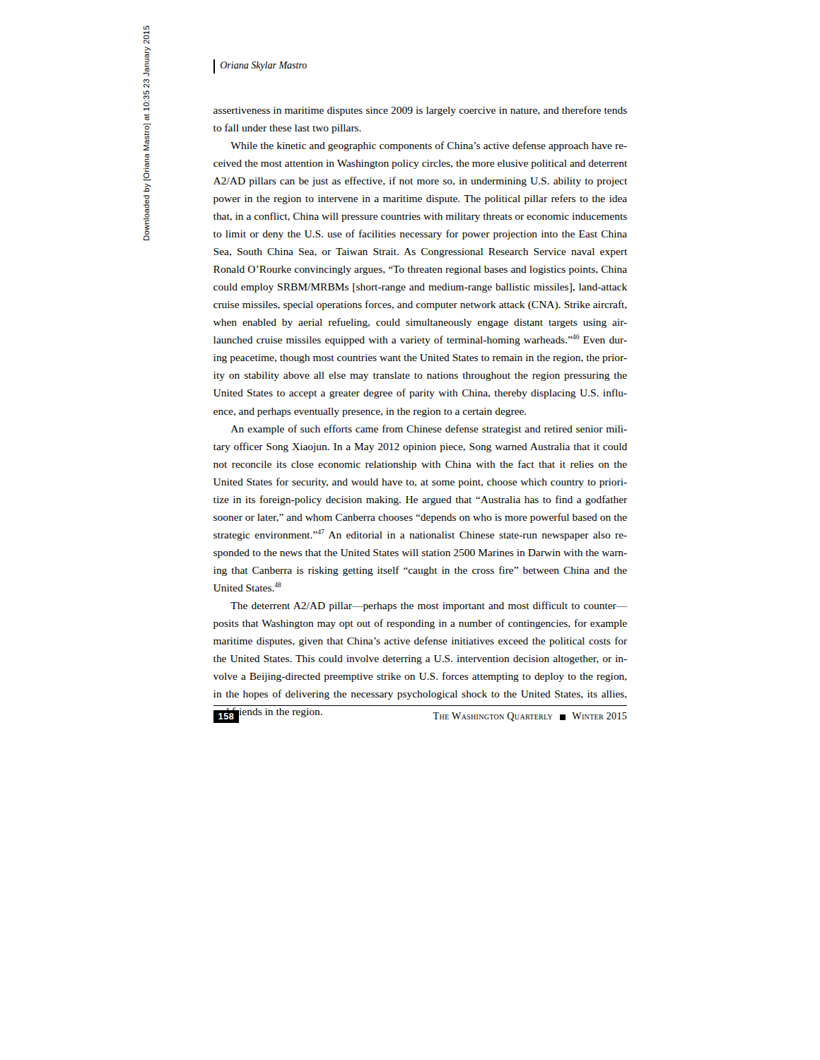Downloaded by [Oriana Mastro] at 10:35 23 January 2015
Oriana Skylar Mastro
assertiveness in maritime disputes since 2009 is largely coercive in nature, and therefore tends to fall under these last two pillars.
While the kinetic and geographic components of China’s active defense approach have received the most attention in Washington policy circles, the more elusive political and deterrent A2/AD pillars can be just as effective, if not more so, in undermining U.S. ability to project power in the region to intervene in a maritime dispute. The political pillar refers to the idea that, in a conflict, China will pressure countries with military threats or economic inducements to limit or deny the U.S. use of facilities necessary for power projection into the East China Sea, South China Sea, or Taiwan Strait. As Congressional Research Service naval expert Ronald O’Rourke convincingly argues, “To threaten regional bases and logistics points, China could employ SRBM/MRBMs [short-range and medium-range ballistic missiles], land-attack cruise missiles, special operations forces, and computer network attack (CNA). Strike aircraft, when enabled by aerial refueling, could simultaneously engage distant targets using air-launched cruise missiles equipped with a variety of terminal-homing warheads.”46 Even during peacetime, though most countries want the United States to remain in the region, the priority on stability above all else may translate to nations throughout the region pressuring the United States to accept a greater degree of parity with China, thereby displacing U.S. influence, and perhaps eventually presence, in the region to a certain degree.
An example of such efforts came from Chinese defense strategist and retired senior military officer Song Xiaojun. In a May 2012 opinion piece, Song warned Australia that it could not reconcile its close economic relationship with China with the fact that it relies on the United States for security, and would have to, at some point, choose which country to prioritize in its foreign-policy decision making. He argued that “Australia has to find a godfather sooner or later,” and whom Canberra chooses “depends on who is more powerful based on the strategic environment.”47 An editorial in a nationalist Chinese state-run newspaper also responded to the news that the United States will station 2500 Marines in Darwin with the warning that Canberra is risking getting itself “caught in the cross fire” between China and the United States.48
The deterrent A2/AD pillar—perhaps the most important and most difficult to counter—posits that Washington may opt out of responding in a number of contingencies, for example maritime disputes, given that China’s active defense initiatives exceed the political costs for the United States. This could involve deterring a U.S. intervention decision altogether, or involve a Beijing-directed preemptive strike on U.S. forces attempting to deploy to the region, in the hopes of delivering the necessary psychological shock to the United States, its allies, and friends in the region.
158 The Washington Quarterly Winter 2015